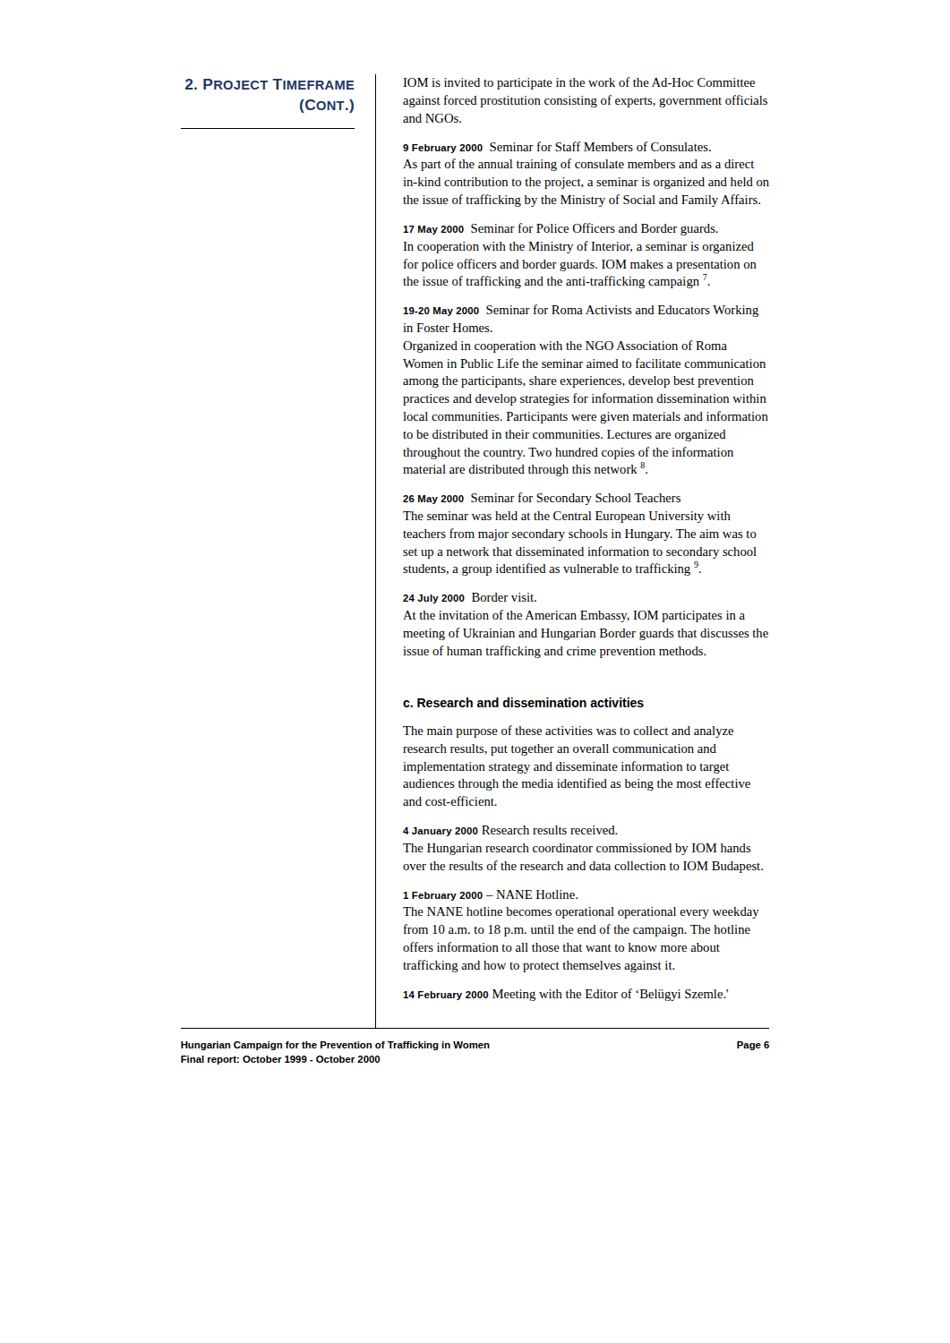2. PROJECT TIMEFRAME
(CONT.)
IOM is invited to participate in the work of the Ad-Hoc Committee against forced prostitution consisting of experts, government officials and NGOs.
9 February 2000 Seminar for Staff Members of Consulates.
As part of the annual training of consulate members and as a direct in-kind contribution to the project, a seminar is organized and held on the issue of trafficking by the Ministry of Social and Family Affairs.
17 May 2000 Seminar for Police Officers and Border guards.
In cooperation with the Ministry of Interior, a seminar is organized for police officers and border guards. IOM makes a presentation on the issue of trafficking and the anti-trafficking campaign 7.
19-20 May 2000 Seminar for Roma Activists and Educators Working in Foster Homes.
Organized in cooperation with the NGO Association of Roma Women in Public Life the seminar aimed to facilitate communication among the participants, share experiences, develop best prevention practices and develop strategies for information dissemination within local communities. Participants were given materials and information to be distributed in their communities. Lectures are organized throughout the country. Two hundred copies of the information material are distributed through this network 8.
26 May 2000 Seminar for Secondary School Teachers
The seminar was held at the Central European University with teachers from major secondary schools in Hungary. The aim was to set up a network that disseminated information to secondary school students, a group identified as vulnerable to trafficking 9.
24 July 2000 Border visit.
At the invitation of the American Embassy, IOM participates in a meeting of Ukrainian and Hungarian Border guards that discusses the issue of human trafficking and crime prevention methods.
c. Research and dissemination activities
The main purpose of these activities was to collect and analyze research results, put together an overall communication and implementation strategy and disseminate information to target audiences through the media identified as being the most effective and cost-efficient.
4 January 2000 Research results received.
The Hungarian research coordinator commissioned by IOM hands over the results of the research and data collection to IOM Budapest.
1 February 2000 – NANE Hotline.
The NANE hotline becomes operational operational every weekday from 10 a.m. to 18 p.m. until the end of the campaign. The hotline offers information to all those that want to know more about trafficking and how to protect themselves against it.
14 February 2000 Meeting with the Editor of ‘Belügyi Szemle.'
Hungarian Campaign for the Prevention of Trafficking in Women
Final report: October 1999 - October 2000
Page 6